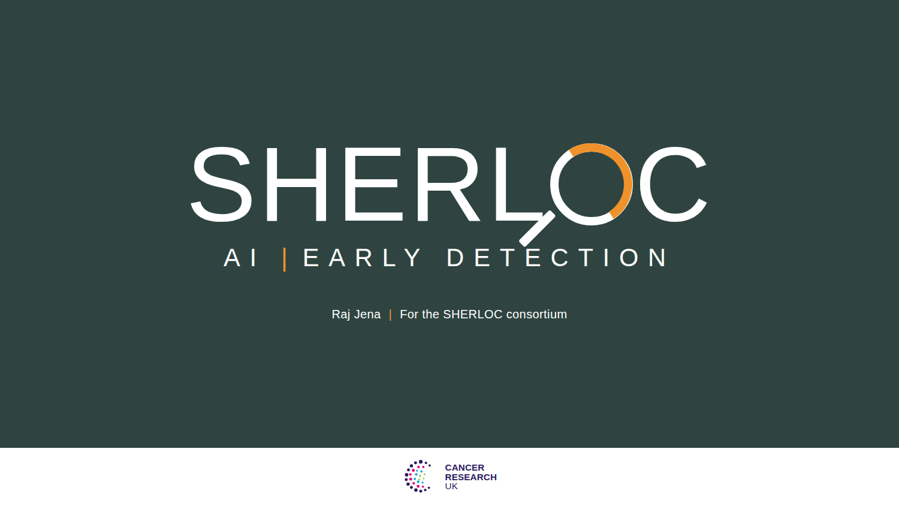SHERL C
AI | EARLY DETECTION
Raj Jena | For the SHERLOC consortium
CANCER RESEARCH UK